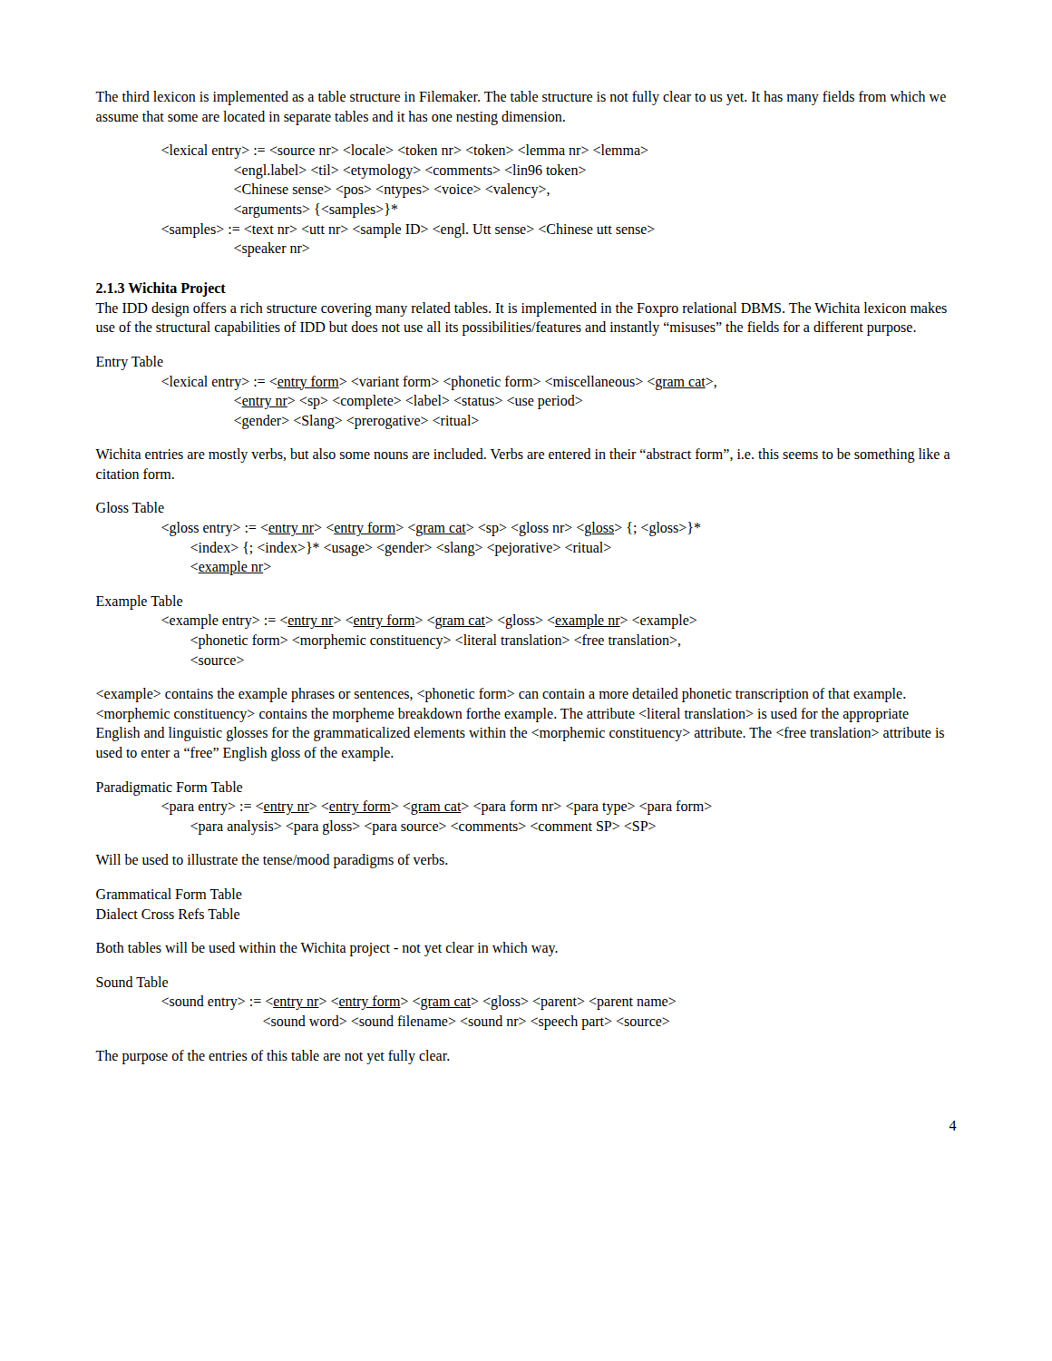The third lexicon is implemented as a table structure in Filemaker. The table structure is not fully clear to us yet. It has many fields from which we assume that some are located in separate tables and it has one nesting dimension.
<lexical entry> := <source nr> <locale> <token nr> <token> <lemma nr> <lemma>
<engl.label> <til> <etymology> <comments> <lin96 token>
<Chinese sense> <pos> <ntypes> <voice> <valency>,
<arguments> {<samples>}*
<samples> := <text nr> <utt nr> <sample ID> <engl. Utt sense> <Chinese utt sense>
<speaker nr>
2.1.3 Wichita Project
The IDD design offers a rich structure covering many related tables. It is implemented in the Foxpro relational DBMS. The Wichita lexicon makes use of the structural capabilities of IDD but does not use all its possibilities/features and instantly “misuses” the fields for a different purpose.
Entry Table
<lexical entry> := <entry form> <variant form> <phonetic form> <miscellaneous> <gram cat>,
<entry nr> <sp> <complete> <label> <status> <use period>
<gender> <Slang> <prerogative> <ritual>
Wichita entries are mostly verbs, but also some nouns are included. Verbs are entered in their “abstract form”, i.e. this seems to be something like a citation form.
Gloss Table
<gloss entry> := <entry nr> <entry form> <gram cat> <sp> <gloss nr> <gloss> {; <gloss>}*
<index> {; <index>}* <usage> <gender> <slang> <pejorative> <ritual>
<example nr>
Example Table
<example entry> := <entry nr> <entry form> <gram cat> <gloss> <example nr> <example>
<phonetic form> <morphemic constituency> <literal translation> <free translation>,
<source>
<example> contains the example phrases or sentences, <phonetic form> can contain a more detailed phonetic transcription of that example. <morphemic constituency> contains the morpheme breakdown forthe example. The attribute <literal translation> is used for the appropriate English and linguistic glosses for the grammaticalized elements within the <morphemic constituency> attribute. The <free translation> attribute is used to enter a “free” English gloss of the example.
Paradigmatic Form Table
<para entry> := <entry nr> <entry form> <gram cat> <para form nr> <para type> <para form>
<para analysis> <para gloss> <para source> <comments> <comment SP> <SP>
Will be used to illustrate the tense/mood paradigms of verbs.
Grammatical Form Table
Dialect Cross Refs Table
Both tables will be used within the Wichita project - not yet clear in which way.
Sound Table
<sound entry> := <entry nr> <entry form> <gram cat> <gloss> <parent> <parent name>
<sound word> <sound filename> <sound nr> <speech part> <source>
The purpose of the entries of this table are not yet fully clear.
4